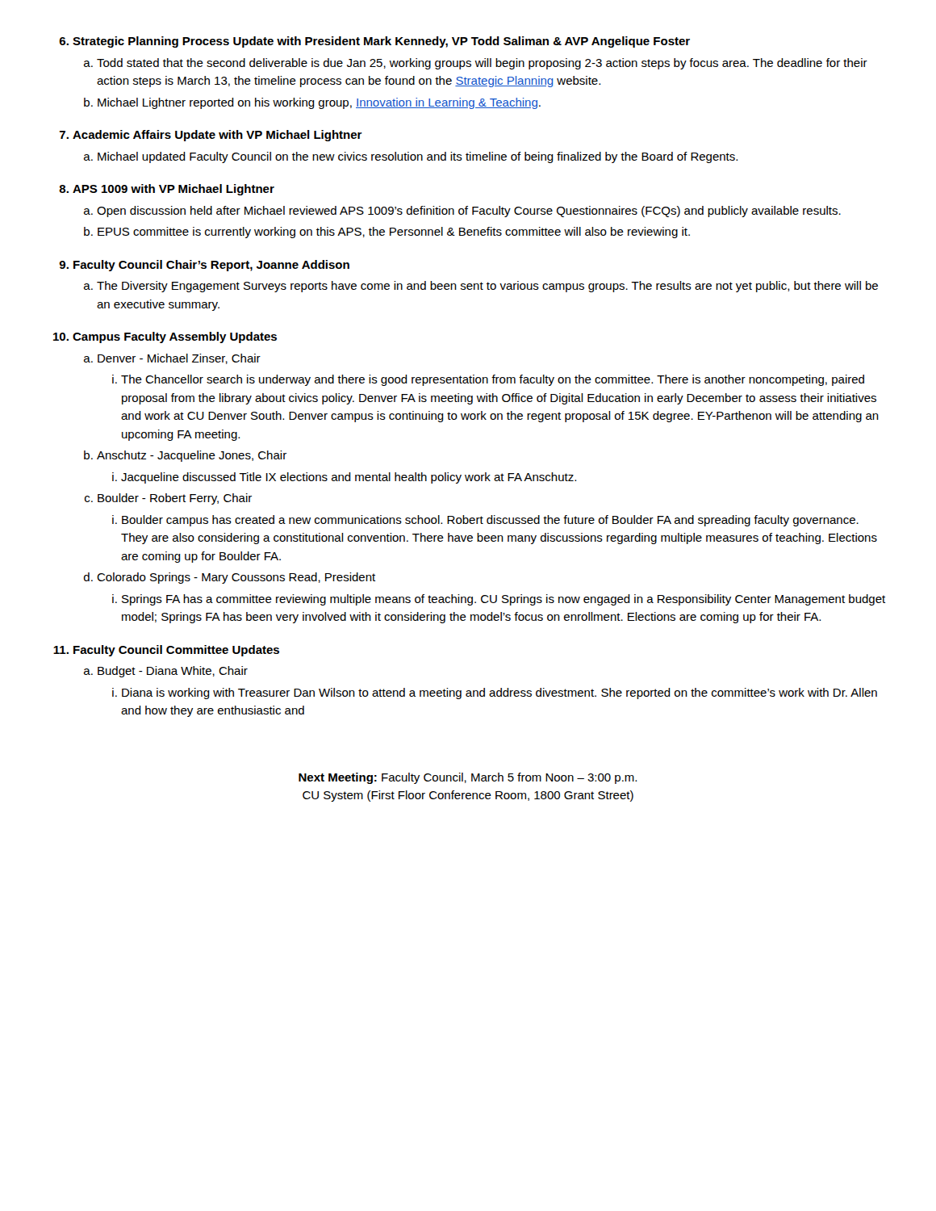Strategic Planning Process Update with President Mark Kennedy, VP Todd Saliman & AVP Angelique Foster
Todd stated that the second deliverable is due Jan 25, working groups will begin proposing 2-3 action steps by focus area. The deadline for their action steps is March 13, the timeline process can be found on the Strategic Planning website.
Michael Lightner reported on his working group, Innovation in Learning & Teaching.
Academic Affairs Update with VP Michael Lightner
Michael updated Faculty Council on the new civics resolution and its timeline of being finalized by the Board of Regents.
APS 1009 with VP Michael Lightner
Open discussion held after Michael reviewed APS 1009’s definition of Faculty Course Questionnaires (FCQs) and publicly available results.
EPUS committee is currently working on this APS, the Personnel & Benefits committee will also be reviewing it.
Faculty Council Chair’s Report, Joanne Addison
The Diversity Engagement Surveys reports have come in and been sent to various campus groups. The results are not yet public, but there will be an executive summary.
Campus Faculty Assembly Updates
Denver - Michael Zinser, Chair
The Chancellor search is underway and there is good representation from faculty on the committee. There is another noncompeting, paired proposal from the library about civics policy. Denver FA is meeting with Office of Digital Education in early December to assess their initiatives and work at CU Denver South. Denver campus is continuing to work on the regent proposal of 15K degree. EY-Parthenon will be attending an upcoming FA meeting.
Anschutz - Jacqueline Jones, Chair
Jacqueline discussed Title IX elections and mental health policy work at FA Anschutz.
Boulder - Robert Ferry, Chair
Boulder campus has created a new communications school. Robert discussed the future of Boulder FA and spreading faculty governance. They are also considering a constitutional convention. There have been many discussions regarding multiple measures of teaching. Elections are coming up for Boulder FA.
Colorado Springs - Mary Coussons Read, President
Springs FA has a committee reviewing multiple means of teaching. CU Springs is now engaged in a Responsibility Center Management budget model; Springs FA has been very involved with it considering the model’s focus on enrollment. Elections are coming up for their FA.
Faculty Council Committee Updates
Budget - Diana White, Chair
Diana is working with Treasurer Dan Wilson to attend a meeting and address divestment. She reported on the committee’s work with Dr. Allen and how they are enthusiastic and
Next Meeting: Faculty Council, March 5 from Noon – 3:00 p.m.
CU System (First Floor Conference Room, 1800 Grant Street)